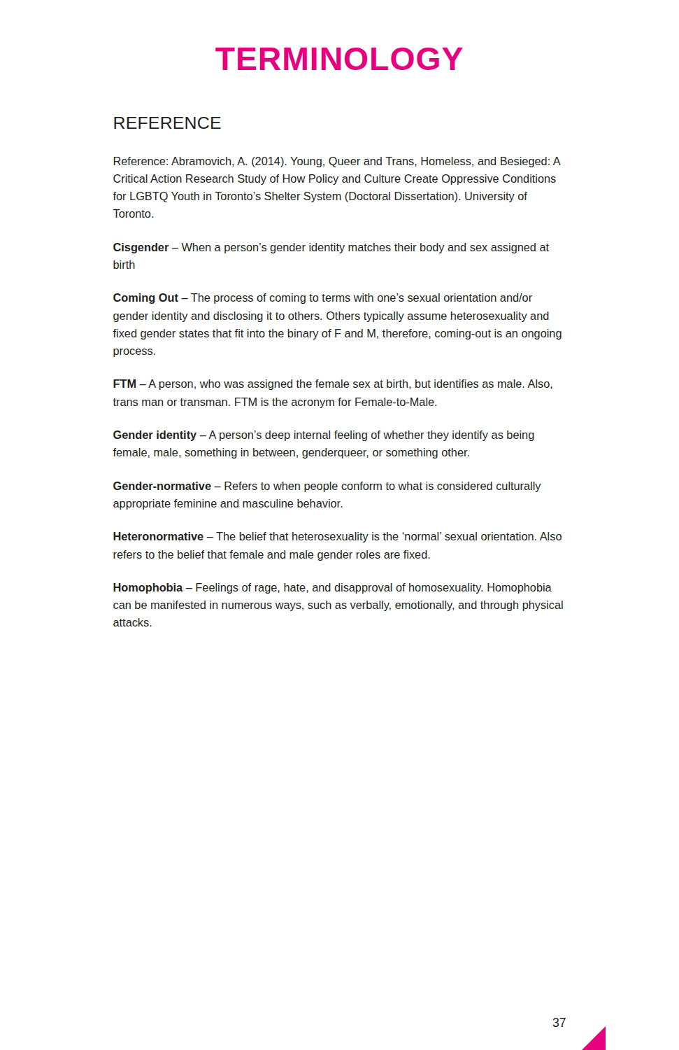TERMINOLOGY
REFERENCE
Reference: Abramovich, A. (2014). Young, Queer and Trans, Homeless, and Besieged: A Critical Action Research Study of How Policy and Culture Create Oppressive Conditions for LGBTQ Youth in Toronto’s Shelter System (Doctoral Dissertation). University of Toronto.
Cisgender
– When a person’s gender identity matches their body and sex assigned at birth
Coming Out
– The process of coming to terms with one’s sexual orientation and/or gender identity and disclosing it to others. Others typically assume heterosexuality and fixed gender states that fit into the binary of F and M, therefore, coming-out is an ongoing process.
FTM
– A person, who was assigned the female sex at birth, but identifies as male. Also, trans man or transman. FTM is the acronym for Female-to-Male.
Gender identity
– A person’s deep internal feeling of whether they identify as being female, male, something in between, genderqueer, or something other.
Gender-normative
– Refers to when people conform to what is considered culturally appropriate feminine and masculine behavior.
Heteronormative
– The belief that heterosexuality is the ‘normal’ sexual orientation. Also refers to the belief that female and male gender roles are fixed.
Homophobia
– Feelings of rage, hate, and disapproval of homosexuality. Homophobia can be manifested in numerous ways, such as verbally, emotionally, and through physical attacks.
37